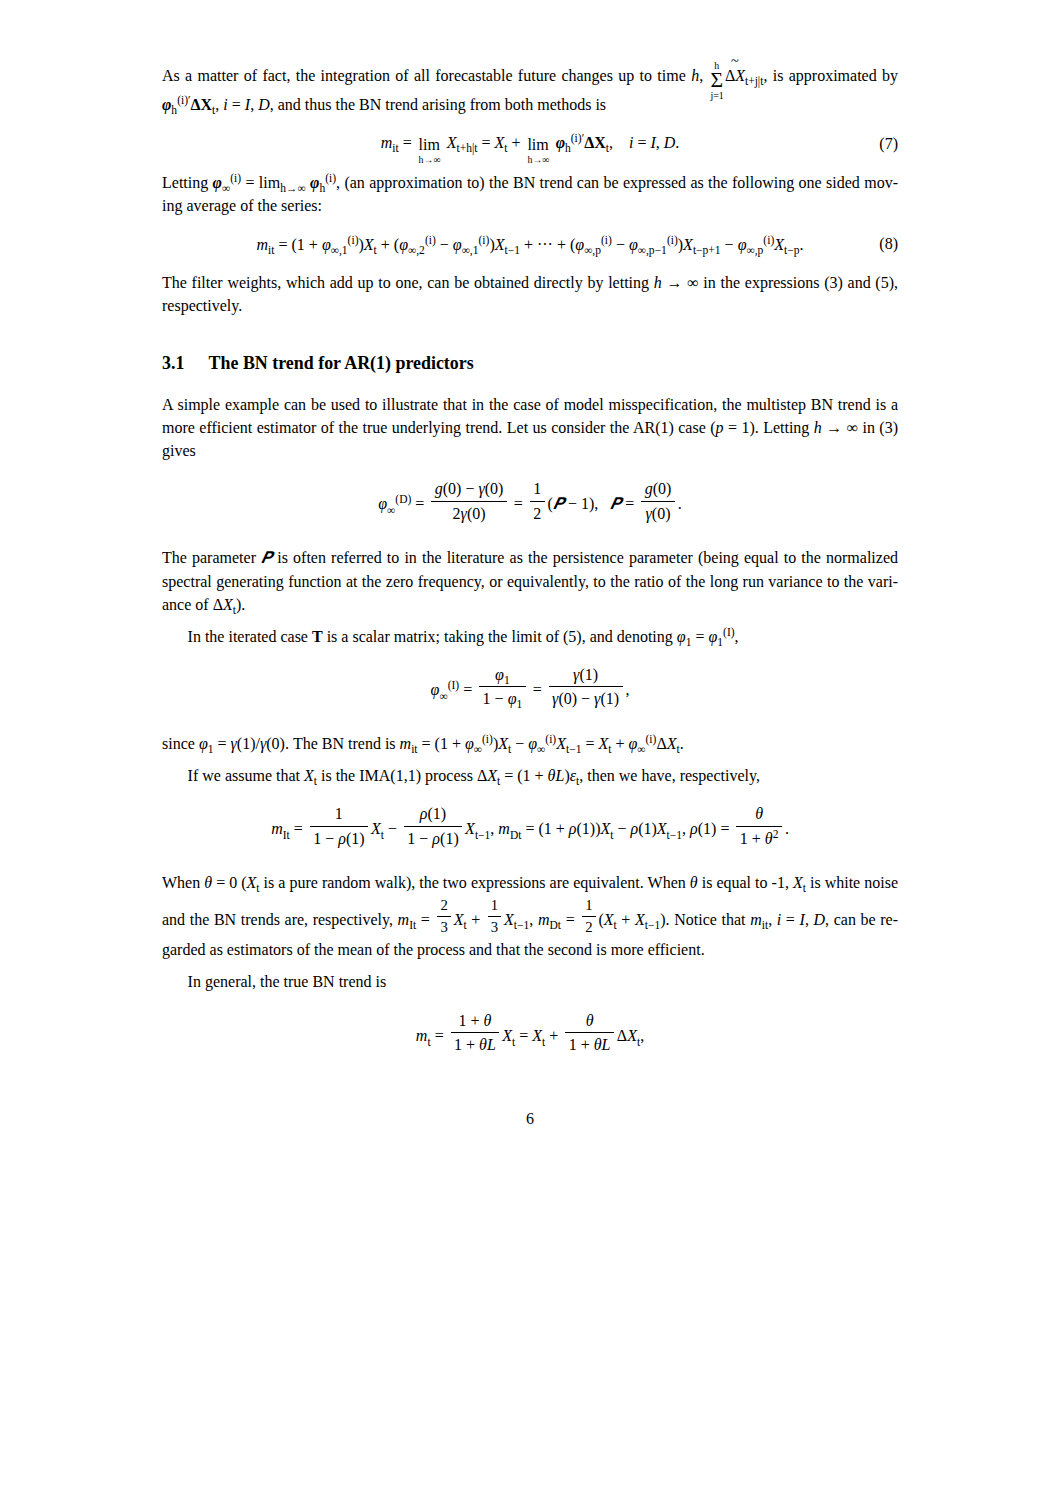As a matter of fact, the integration of all forecastable future changes up to time h, hΣj=1~ΔXt+j|t, is approximated by φh(i)′ΔXt, i = I, D, and thus the BN trend arising from both methods is
mit = lim h→∞ Xt+h|t = Xt + lim h→∞ φh(i)′ΔXt, i = I, D. (7)
Letting φ∞(i) = limh→∞ φh(i), (an approximation to) the BN trend can be expressed as the following one sided moving average of the series:
mit = (1 + φ∞,1(i))Xt + (φ∞,2(i) − φ∞,1(i))Xt−1 + ··· + (φ∞,p(i) − φ∞,p−1(i))Xt−p+1 − φ∞,p(i)Xt−p. (8)
The filter weights, which add up to one, can be obtained directly by letting h → ∞ in the expressions (3) and (5), respectively.
3.1 The BN trend for AR(1) predictors
A simple example can be used to illustrate that in the case of model misspecification, the multistep BN trend is a more efficient estimator of the true underlying trend. Let us consider the AR(1) case (p = 1). Letting h → ∞ in (3) gives
φ∞(D) = g(0) − γ(0) 2γ(0) = 12(𝑷 − 1), 𝑷 = g(0) γ(0).
The parameter 𝑷 is often referred to in the literature as the persistence parameter (being equal to the normalized spectral generating function at the zero frequency, or equivalently, to the ratio of the long run variance to the variance of ΔXt).
In the iterated case T is a scalar matrix; taking the limit of (5), and denoting φ1 = φ1(I),
φ∞(I) = φ11 − φ1 = γ(1) γ(0) − γ(1),
since φ1 = γ(1)/γ(0). The BN trend is mit = (1 + φ∞(i))Xt − φ∞(i)Xt−1 = Xt + φ∞(i)ΔXt.
If we assume that Xt is the IMA(1,1) process ΔXt = (1 + θL)εt, then we have, respectively,
mIt = 11 − ρ(1) Xt − ρ(1) 1 − ρ(1) Xt−1, mDt = (1 + ρ(1))Xt − ρ(1)Xt−1, ρ(1) = θ 1 + θ2.
When θ = 0 (Xt is a pure random walk), the two expressions are equivalent. When θ is equal to -1, Xt is white noise and the BN trends are, respectively, mIt = 23 Xt + 13 Xt−1, mDt = 12(Xt + Xt−1). Notice that mit, i = I, D, can be regarded as estimators of the mean of the process and that the second is more efficient.
In general, the true BN trend is
mt = 1 + θ 1 + θL Xt = Xt + θ 1 + θLΔXt,
6